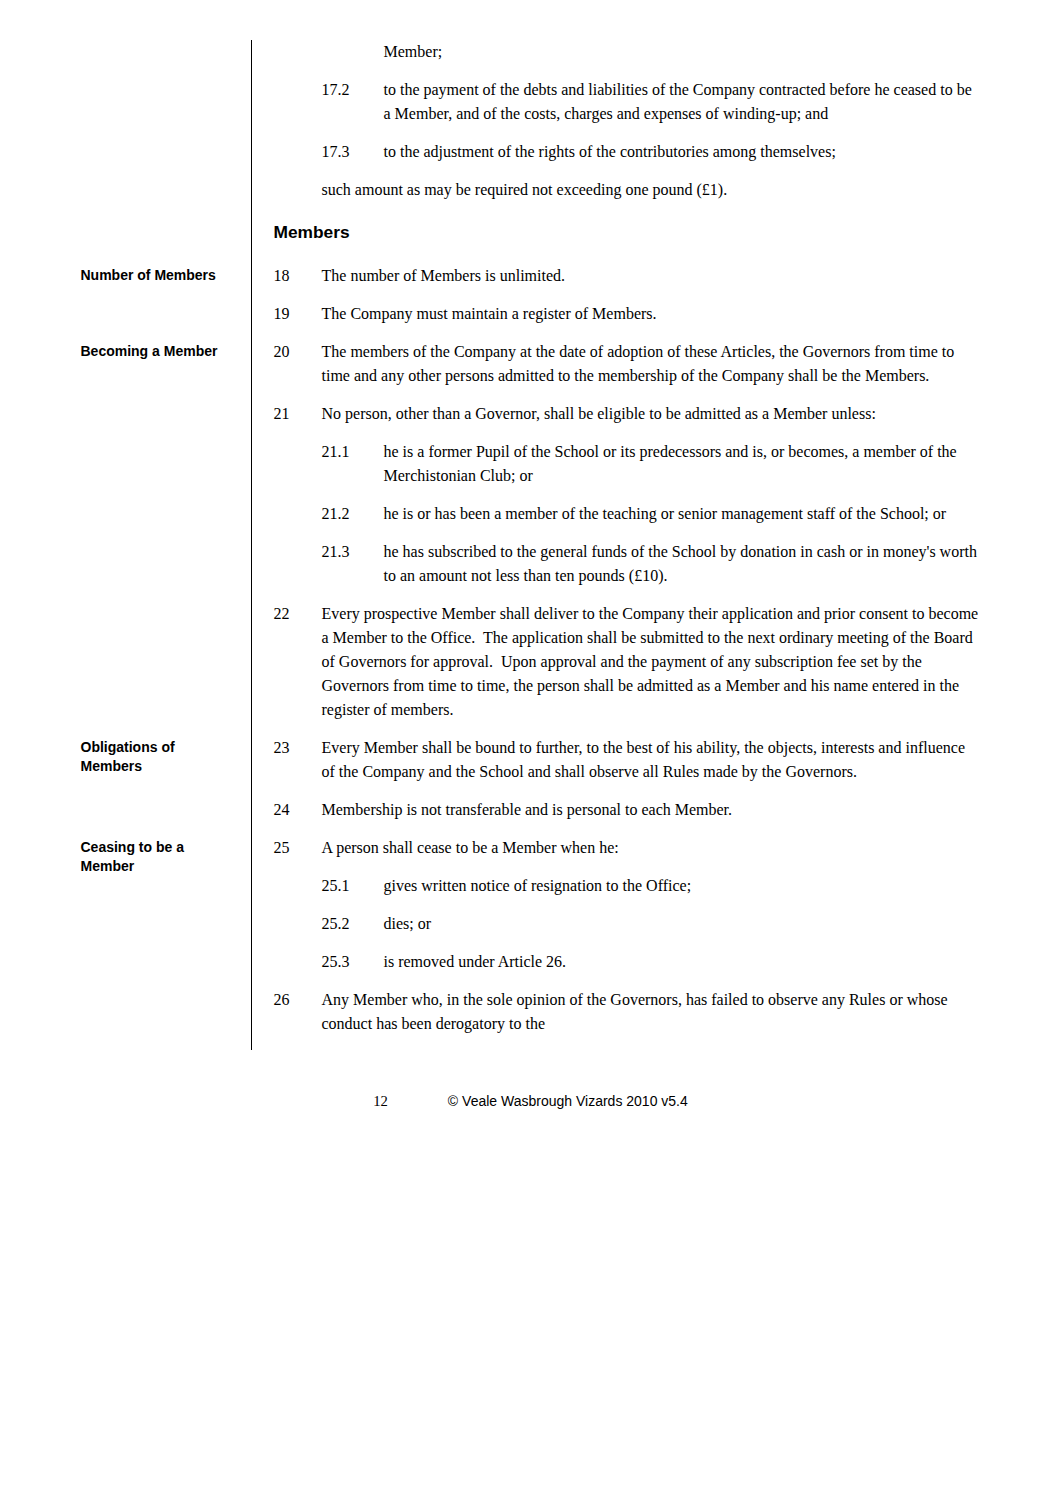Member;
17.2
to the payment of the debts and liabilities of the Company contracted before he ceased to be a Member, and of the costs, charges and expenses of winding-up; and
17.3
to the adjustment of the rights of the contributories among themselves;
such amount as may be required not exceeding one pound (£1).
Members
Number of Members
18
The number of Members is unlimited.
19
The Company must maintain a register of Members.
Becoming a Member
20
The members of the Company at the date of adoption of these Articles, the Governors from time to time and any other persons admitted to the membership of the Company shall be the Members.
21
No person, other than a Governor, shall be eligible to be admitted as a Member unless:
21.1
he is a former Pupil of the School or its predecessors and is, or becomes, a member of the Merchistonian Club; or
21.2
he is or has been a member of the teaching or senior management staff of the School; or
21.3
he has subscribed to the general funds of the School by donation in cash or in money's worth to an amount not less than ten pounds (£10).
22
Every prospective Member shall deliver to the Company their application and prior consent to become a Member to the Office. The application shall be submitted to the next ordinary meeting of the Board of Governors for approval. Upon approval and the payment of any subscription fee set by the Governors from time to time, the person shall be admitted as a Member and his name entered in the register of members.
Obligations of Members
23
Every Member shall be bound to further, to the best of his ability, the objects, interests and influence of the Company and the School and shall observe all Rules made by the Governors.
24
Membership is not transferable and is personal to each Member.
Ceasing to be a Member
25
A person shall cease to be a Member when he:
25.1
gives written notice of resignation to the Office;
25.2
dies; or
25.3
is removed under Article 26.
26
Any Member who, in the sole opinion of the Governors, has failed to observe any Rules or whose conduct has been derogatory to the
12 © Veale Wasbrough Vizards 2010 v5.4